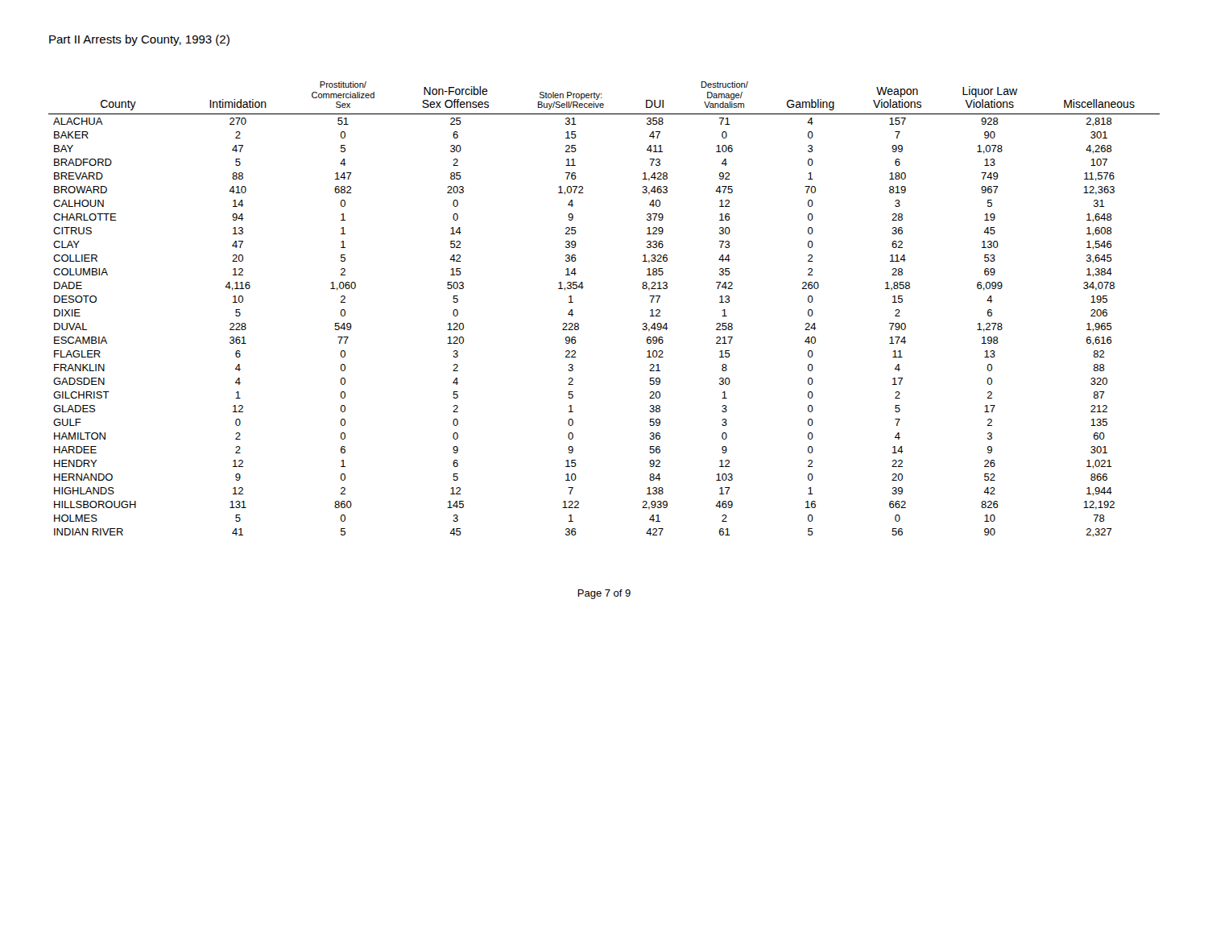Part II Arrests by County, 1993 (2)
| County | Intimidation | Prostitution/ Commercialized Sex | Non-Forcible Sex Offenses | Stolen Property: Buy/Sell/Receive | DUI | Destruction/ Damage/ Vandalism | Gambling | Weapon Violations | Liquor Law Violations | Miscellaneous |
| --- | --- | --- | --- | --- | --- | --- | --- | --- | --- | --- |
| ALACHUA | 270 | 51 | 25 | 31 | 358 | 71 | 4 | 157 | 928 | 2,818 |
| BAKER | 2 | 0 | 6 | 15 | 47 | 0 | 0 | 7 | 90 | 301 |
| BAY | 47 | 5 | 30 | 25 | 411 | 106 | 3 | 99 | 1,078 | 4,268 |
| BRADFORD | 5 | 4 | 2 | 11 | 73 | 4 | 0 | 6 | 13 | 107 |
| BREVARD | 88 | 147 | 85 | 76 | 1,428 | 92 | 1 | 180 | 749 | 11,576 |
| BROWARD | 410 | 682 | 203 | 1,072 | 3,463 | 475 | 70 | 819 | 967 | 12,363 |
| CALHOUN | 14 | 0 | 0 | 4 | 40 | 12 | 0 | 3 | 5 | 31 |
| CHARLOTTE | 94 | 1 | 0 | 9 | 379 | 16 | 0 | 28 | 19 | 1,648 |
| CITRUS | 13 | 1 | 14 | 25 | 129 | 30 | 0 | 36 | 45 | 1,608 |
| CLAY | 47 | 1 | 52 | 39 | 336 | 73 | 0 | 62 | 130 | 1,546 |
| COLLIER | 20 | 5 | 42 | 36 | 1,326 | 44 | 2 | 114 | 53 | 3,645 |
| COLUMBIA | 12 | 2 | 15 | 14 | 185 | 35 | 2 | 28 | 69 | 1,384 |
| DADE | 4,116 | 1,060 | 503 | 1,354 | 8,213 | 742 | 260 | 1,858 | 6,099 | 34,078 |
| DESOTO | 10 | 2 | 5 | 1 | 77 | 13 | 0 | 15 | 4 | 195 |
| DIXIE | 5 | 0 | 0 | 4 | 12 | 1 | 0 | 2 | 6 | 206 |
| DUVAL | 228 | 549 | 120 | 228 | 3,494 | 258 | 24 | 790 | 1,278 | 1,965 |
| ESCAMBIA | 361 | 77 | 120 | 96 | 696 | 217 | 40 | 174 | 198 | 6,616 |
| FLAGLER | 6 | 0 | 3 | 22 | 102 | 15 | 0 | 11 | 13 | 82 |
| FRANKLIN | 4 | 0 | 2 | 3 | 21 | 8 | 0 | 4 | 0 | 88 |
| GADSDEN | 4 | 0 | 4 | 2 | 59 | 30 | 0 | 17 | 0 | 320 |
| GILCHRIST | 1 | 0 | 5 | 5 | 20 | 1 | 0 | 2 | 2 | 87 |
| GLADES | 12 | 0 | 2 | 1 | 38 | 3 | 0 | 5 | 17 | 212 |
| GULF | 0 | 0 | 0 | 0 | 59 | 3 | 0 | 7 | 2 | 135 |
| HAMILTON | 2 | 0 | 0 | 0 | 36 | 0 | 0 | 4 | 3 | 60 |
| HARDEE | 2 | 6 | 9 | 9 | 56 | 9 | 0 | 14 | 9 | 301 |
| HENDRY | 12 | 1 | 6 | 15 | 92 | 12 | 2 | 22 | 26 | 1,021 |
| HERNANDO | 9 | 0 | 5 | 10 | 84 | 103 | 0 | 20 | 52 | 866 |
| HIGHLANDS | 12 | 2 | 12 | 7 | 138 | 17 | 1 | 39 | 42 | 1,944 |
| HILLSBOROUGH | 131 | 860 | 145 | 122 | 2,939 | 469 | 16 | 662 | 826 | 12,192 |
| HOLMES | 5 | 0 | 3 | 1 | 41 | 2 | 0 | 0 | 10 | 78 |
| INDIAN RIVER | 41 | 5 | 45 | 36 | 427 | 61 | 5 | 56 | 90 | 2,327 |
Page 7 of 9